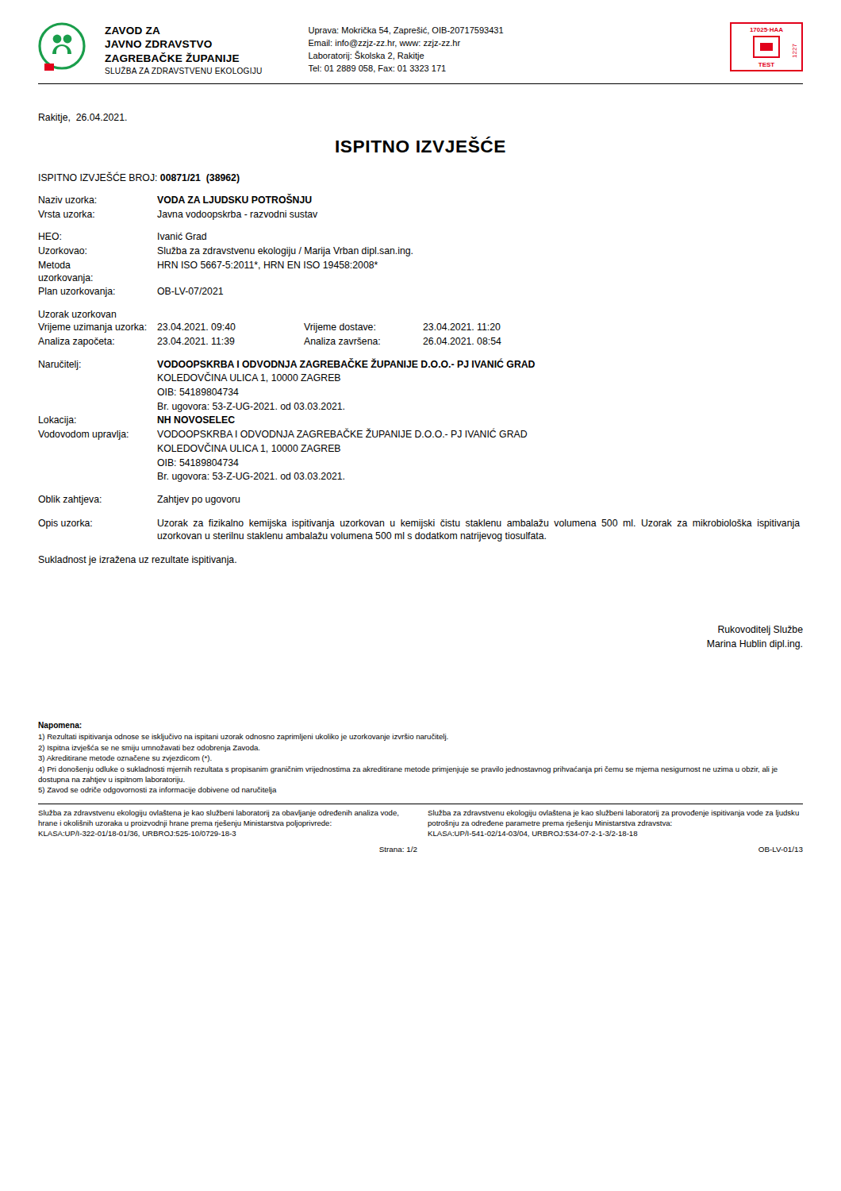ZAVOD ZA
JAVNO ZDRAVSTVO
ZAGREBAČKE ŽUPANIJE
SLUŽBA ZA ZDRAVSTVENU EKOLOGIJU
Uprava: Mokrička 54, Zaprešić, OIB-20717593431
Email: info@zzjz-zz.hr, www: zzjz-zz.hr
Laboratorij: Školska 2, Rakitje
Tel: 01 2889 058, Fax: 01 3323 171
17025·HAA TEST 1227
Rakitje, 26.04.2021.
ISPITNO IZVJEŠĆE
ISPITNO IZVJEŠĆE BROJ: 00871/21 (38962)
| Naziv uzorka: | VODA ZA LJUDSKU POTROŠNJU |
| Vrsta uzorka: | Javna vodoopskrba - razvodni sustav |
| HEO: | Ivanić Grad |
| Uzorkovao: | Služba za zdravstvenu ekologiju / Marija Vrban dipl.san.ing. |
| Metoda uzorkovanja: | HRN ISO 5667-5:2011*, HRN EN ISO 19458:2008* |
| Plan uzorkovanja: | OB-LV-07/2021 |
Uzorak uzorkovan
| Vrijeme uzimanja uzorka: | 23.04.2021. 09:40 | Vrijeme dostave: | 23.04.2021. 11:20 |
| Analiza započeta: | 23.04.2021. 11:39 | Analiza završena: | 26.04.2021. 08:54 |
| Naručitelj: | VODOOPSKRBA I ODVODNJA ZAGREBAČKE ŽUPANIJE D.O.O.- PJ IVANIĆ GRAD |
| | KOLEDOVČINA ULICA 1, 10000 ZAGREB |
| | OIB: 54189804734 |
| | Br. ugovora: 53-Z-UG-2021. od 03.03.2021. |
| Lokacija: | NH NOVOSELEC |
| Vodovodom upravlja: | VODOOPSKRBA I ODVODNJA ZAGREBAČKE ŽUPANIJE D.O.O.- PJ IVANIĆ GRAD |
| | KOLEDOVČINA ULICA 1, 10000 ZAGREB |
| | OIB: 54189804734 |
| | Br. ugovora: 53-Z-UG-2021. od 03.03.2021. |
| Oblik zahtjeva: | Zahtjev po ugovoru |
Opis uzorka: Uzorak za fizikalno kemijska ispitivanja uzorkovan u kemijski čistu staklenu ambalažu volumena 500 ml. Uzorak za mikrobiološka ispitivanja uzorkovan u sterilnu staklenu ambalažu volumena 500 ml s dodatkom natrijevog tiosulfata.
Sukladnost je izražena uz rezultate ispitivanja.
Rukovoditelj Službe
Marina Hublin dipl.ing.
Napomena:
1) Rezultati ispitivanja odnose se isključivo na ispitani uzorak odnosno zaprimljeni ukoliko je uzorkovanje izvršio naručitelj.
2) Ispitna izvješća se ne smiju umnožavati bez odobrenja Zavoda.
3) Akreditirane metode označene su zvjezdicom (*).
4) Pri donošenju odluke o sukladnosti mjernih rezultata s propisanim graničnim vrijednostima za akreditirane metode primjenjuje se pravilo jednostavnog prihvaćanja pri čemu se mjerna nesigurnost ne uzima u obzir, ali je dostupna na zahtjev u ispitnom laboratoriju.
5) Zavod se odriče odgovornosti za informacije dobivene od naručitelja
Služba za zdravstvenu ekologiju ovlaštena je kao službeni laboratorij za obavljanje određenih analiza vode, hrane i okolišnih uzoraka u proizvodnji hrane prema rješenju Ministarstva poljoprivrede:
KLASA:UP/I-322-01/18-01/36, URBROJ:525-10/0729-18-3
Služba za zdravstvenu ekologiju ovlaštena je kao službeni laboratorij za provođenje ispitivanja vode za ljudsku potrošnju za određene parametre prema rješenju Ministarstva zdravstva:
KLASA:UP/I-541-02/14-03/04, URBROJ:534-07-2-1-3/2-18-18
Strana: 1/2
OB-LV-01/13